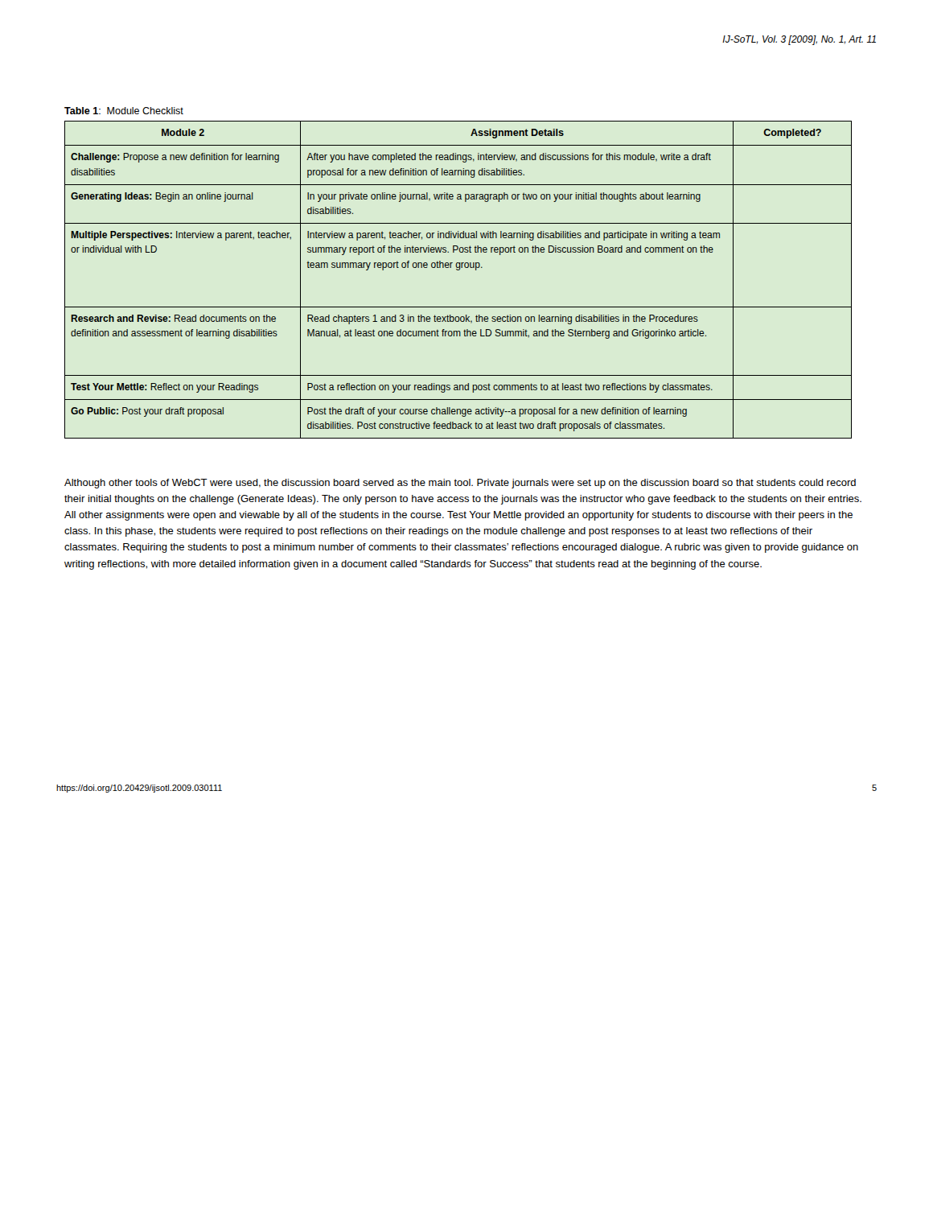IJ-SoTL, Vol. 3 [2009], No. 1, Art. 11
Table 1: Module Checklist
| Module 2 | Assignment Details | Completed? |
| --- | --- | --- |
| Challenge: Propose a new definition for learning disabilities | After you have completed the readings, interview, and discussions for this module, write a draft proposal for a new definition of learning disabilities. | |
| Generating Ideas: Begin an online journal | In your private online journal, write a paragraph or two on your initial thoughts about learning disabilities. | |
| Multiple Perspectives: Interview a parent, teacher, or individual with LD | Interview a parent, teacher, or individual with learning disabilities and participate in writing a team summary report of the interviews. Post the report on the Discussion Board and comment on the team summary report of one other group. | |
| Research and Revise: Read documents on the definition and assessment of learning disabilities | Read chapters 1 and 3 in the textbook, the section on learning disabilities in the Procedures Manual, at least one document from the LD Summit, and the Sternberg and Grigorinko article. | |
| Test Your Mettle: Reflect on your Readings | Post a reflection on your readings and post comments to at least two reflections by classmates. | |
| Go Public: Post your draft proposal | Post the draft of your course challenge activity--a proposal for a new definition of learning disabilities. Post constructive feedback to at least two draft proposals of classmates. | |
Although other tools of WebCT were used, the discussion board served as the main tool. Private journals were set up on the discussion board so that students could record their initial thoughts on the challenge (Generate Ideas). The only person to have access to the journals was the instructor who gave feedback to the students on their entries. All other assignments were open and viewable by all of the students in the course. Test Your Mettle provided an opportunity for students to discourse with their peers in the class. In this phase, the students were required to post reflections on their readings on the module challenge and post responses to at least two reflections of their classmates. Requiring the students to post a minimum number of comments to their classmates’ reflections encouraged dialogue. A rubric was given to provide guidance on writing reflections, with more detailed information given in a document called “Standards for Success” that students read at the beginning of the course.
https://doi.org/10.20429/ijsotl.2009.030111 5